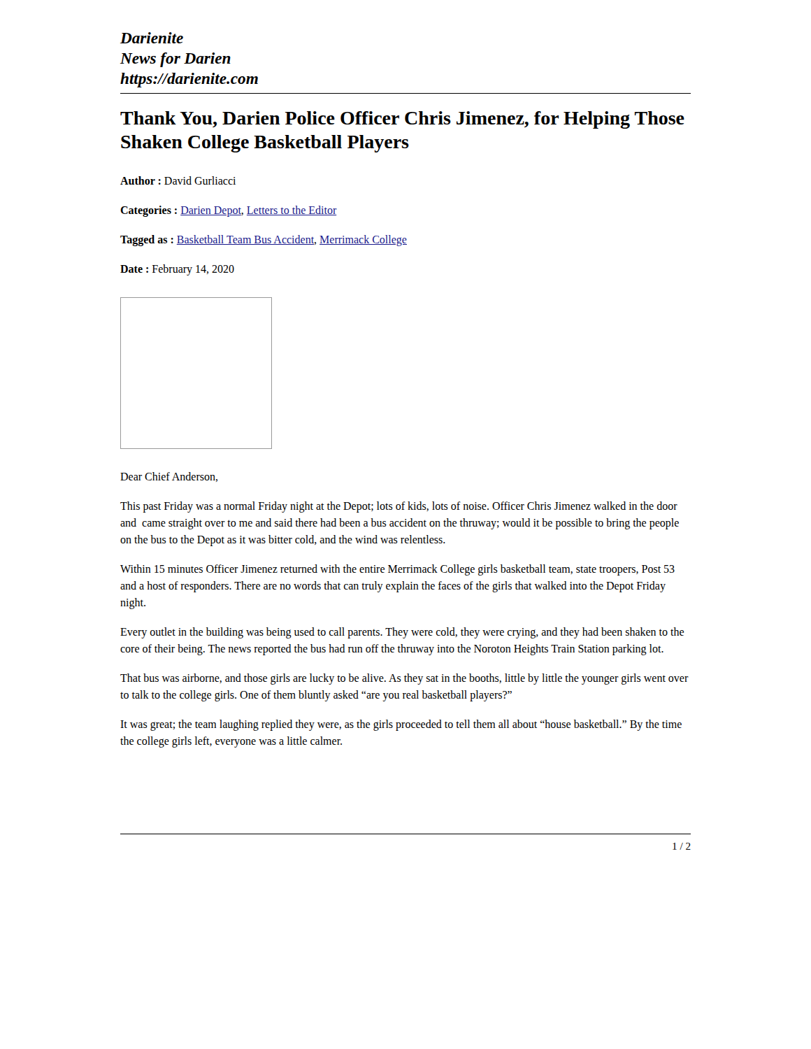Darienite News for Darien https://darienite.com
Thank You, Darien Police Officer Chris Jimenez, for Helping Those Shaken College Basketball Players
Author : David Gurliacci
Categories : Darien Depot, Letters to the Editor
Tagged as : Basketball Team Bus Accident, Merrimack College
Date : February 14, 2020
Dear Chief Anderson,
This past Friday was a normal Friday night at the Depot; lots of kids, lots of noise. Officer Chris Jimenez walked in the door and came straight over to me and said there had been a bus accident on the thruway; would it be possible to bring the people on the bus to the Depot as it was bitter cold, and the wind was relentless.
Within 15 minutes Officer Jimenez returned with the entire Merrimack College girls basketball team, state troopers, Post 53 and a host of responders. There are no words that can truly explain the faces of the girls that walked into the Depot Friday night.
Every outlet in the building was being used to call parents. They were cold, they were crying, and they had been shaken to the core of their being. The news reported the bus had run off the thruway into the Noroton Heights Train Station parking lot.
That bus was airborne, and those girls are lucky to be alive. As they sat in the booths, little by little the younger girls went over to talk to the college girls. One of them bluntly asked “are you real basketball players?”
It was great; the team laughing replied they were, as the girls proceeded to tell them all about “house basketball.” By the time the college girls left, everyone was a little calmer.
1 / 2